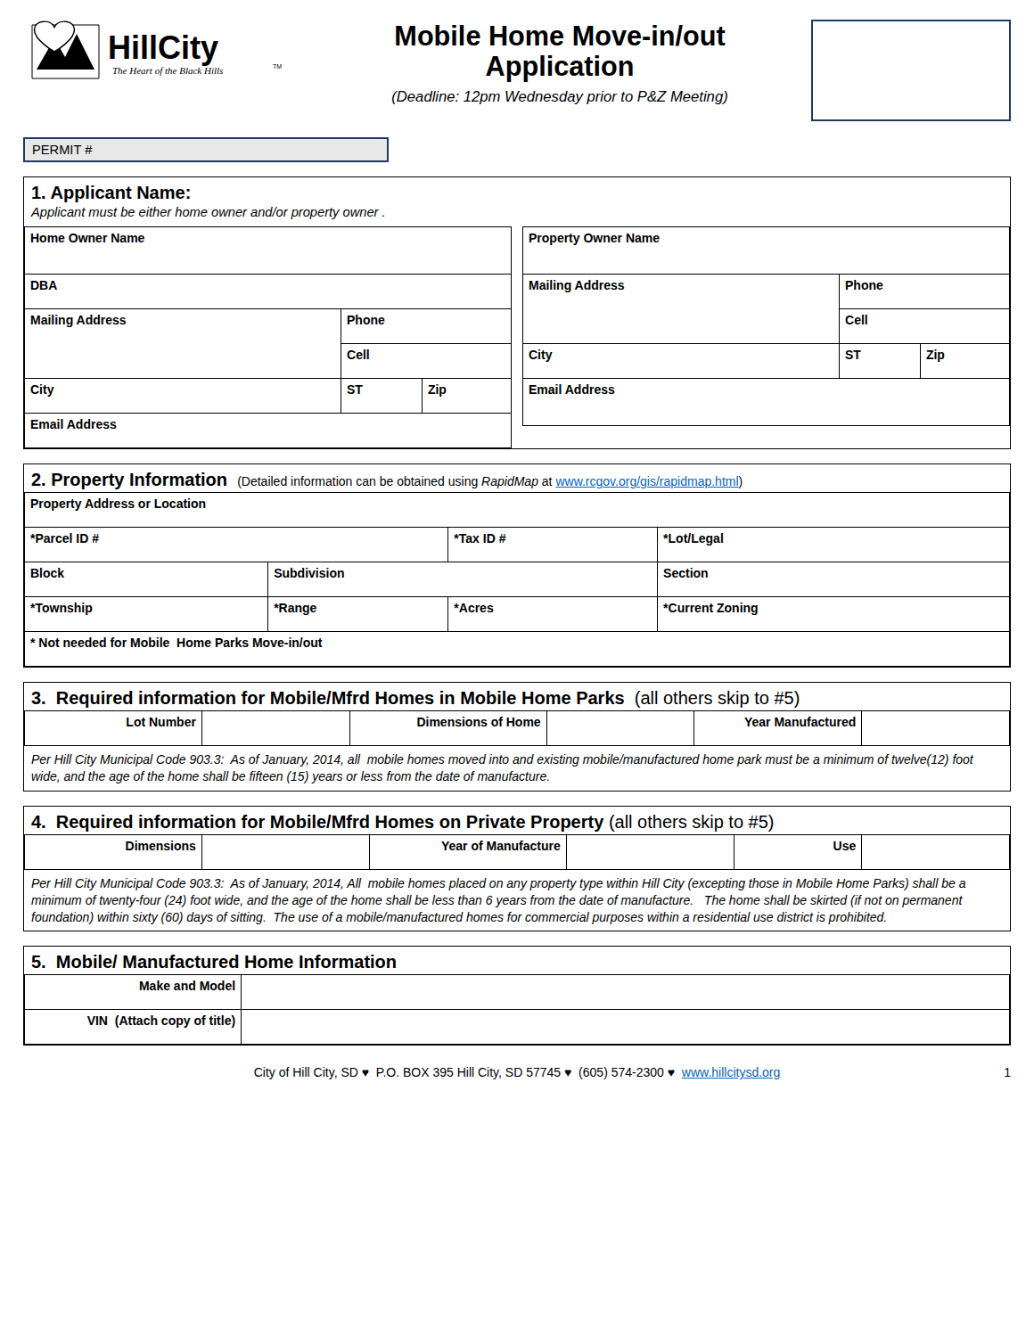Mobile Home Move-in/out
Application
(Deadline: 12pm Wednesday prior to P&Z Meeting)
PERMIT #
1. Applicant Name:
Applicant must be either home owner and/or property owner .
| / Home Owner Name / / DBA / / Mailing Address / Phone / / Cell / / City / ST / Zip / / Email Address / | / Property Owner Name / / Mailing Address / Phone / / Cell / / City / ST / Zip / / Email Address / |
2. Property Information (Detailed information can be obtained using RapidMap at www.rcgov.org/gis/rapidmap.html)
| Property Address or Location |
| *Parcel ID # | *Tax ID # | *Lot/Legal |
| Block | Subdivision | Section |
| *Township | *Range | *Acres | *Current Zoning |
| * Not needed for Mobile Home Parks Move-in/out |
3. Required information for Mobile/Mfrd Homes in Mobile Home Parks (all others skip to #5)
| Lot Number | | Dimensions of Home | | Year Manufactured | |
Per Hill City Municipal Code 903.3: As of January, 2014, all mobile homes moved into and existing mobile/manufactured home park must be a minimum of twelve(12) foot wide, and the age of the home shall be fifteen (15) years or less from the date of manufacture.
4. Required information for Mobile/Mfrd Homes on Private Property (all others skip to #5)
| Dimensions | | Year of Manufacture | | Use | |
Per Hill City Municipal Code 903.3: As of January, 2014, All mobile homes placed on any property type within Hill City (excepting those in Mobile Home Parks) shall be a minimum of twenty-four (24) foot wide, and the age of the home shall be less than 6 years from the date of manufacture. The home shall be skirted (if not on permanent foundation) within sixty (60) days of sitting. The use of a mobile/manufactured homes for commercial purposes within a residential use district is prohibited.
5. Mobile/ Manufactured Home Information
| Make and Model | |
| VIN (Attach copy of title) | |
City of Hill City, SD ♥ P.O. BOX 395 Hill City, SD 57745 ♥ (605) 574-2300 ♥ www.hillcitysd.org 1